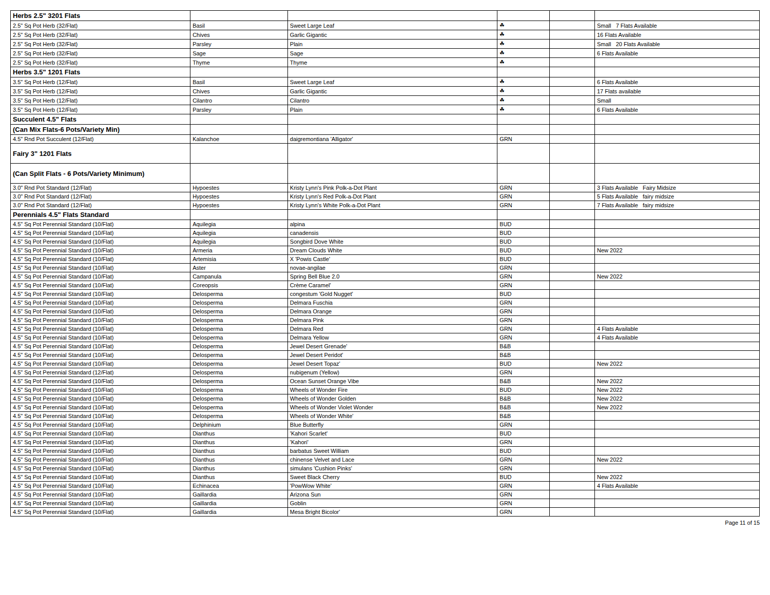| Herbs 2.5" 3201 Flats | | | | | |
| 2.5" Sq Pot Herb (32/Flat) | Basil | Sweet Large Leaf | ☘ | | Small 7 Flats Available |
| 2.5" Sq Pot Herb (32/Flat) | Chives | Garlic Gigantic | ☘ | | 16 Flats Available |
| 2.5" Sq Pot Herb (32/Flat) | Parsley | Plain | ☘ | | Small 20 Flats Available |
| 2.5" Sq Pot Herb (32/Flat) | Sage | Sage | ☘ | | 6 Flats Available |
| 2.5" Sq Pot Herb (32/Flat) | Thyme | Thyme | ☘ | | |
| Herbs 3.5" 1201 Flats | | | | | |
| 3.5" Sq Pot Herb (12/Flat) | Basil | Sweet Large Leaf | ☘ | | 6 Flats Available |
| 3.5" Sq Pot Herb (12/Flat) | Chives | Garlic Gigantic | ☘ | | 17 Flats available |
| 3.5" Sq Pot Herb (12/Flat) | Cilantro | Cilantro | ☘ | | Small |
| 3.5" Sq Pot Herb (12/Flat) | Parsley | Plain | ☘ | | 6 Flats Available |
| Succulent 4.5" Flats | | | | | |
| (Can Mix Flats-6 Pots/Variety Min) | | | | | |
| 4.5" Rnd Pot Succulent (12/Flat) | Kalanchoe | daigremontiana 'Alligator' | GRN | | |
| Fairy 3" 1201 Flats | | | | | |
| (Can Split Flats - 6 Pots/Variety Minimum) | | | | | |
| 3.0" Rnd Pot Standard (12/Flat) | Hypoestes | Kristy Lynn's Pink Polk-a-Dot Plant | GRN | | 3 Flats Available Fairy Midsize |
| 3.0" Rnd Pot Standard (12/Flat) | Hypoestes | Kristy Lynn's Red Polk-a-Dot Plant | GRN | | 5 Flats Available fairy midsize |
| 3.0" Rnd Pot Standard (12/Flat) | Hypoestes | Kristy Lynn's White Polk-a-Dot Plant | GRN | | 7 Flats Available fairy midsize |
| Perennials 4.5" Flats Standard | | | | | |
| 4.5" Sq Pot Perennial Standard (10/Flat) | Aquilegia | alpina | BUD | | |
| 4.5" Sq Pot Perennial Standard (10/Flat) | Aquilegia | canadensis | BUD | | |
| 4.5" Sq Pot Perennial Standard (10/Flat) | Aquilegia | Songbird Dove White | BUD | | |
| 4.5" Sq Pot Perennial Standard (10/Flat) | Armeria | Dream Clouds White | BUD | | New 2022 |
| 4.5" Sq Pot Perennial Standard (10/Flat) | Artemisia | X 'Powis Castle' | BUD | | |
| 4.5" Sq Pot Perennial Standard (10/Flat) | Aster | novae-angilae | GRN | | |
| 4.5" Sq Pot Perennial Standard (10/Flat) | Campanula | Spring Bell Blue 2.0 | GRN | | New 2022 |
| 4.5" Sq Pot Perennial Standard (10/Flat) | Coreopsis | Crème Caramel' | GRN | | |
| 4.5" Sq Pot Perennial Standard (10/Flat) | Delosperma | congestum 'Gold Nugget' | BUD | | |
| 4.5" Sq Pot Perennial Standard (10/Flat) | Delosperma | Delmara Fuschia | GRN | | |
| 4.5" Sq Pot Perennial Standard (10/Flat) | Delosperma | Delmara Orange | GRN | | |
| 4.5" Sq Pot Perennial Standard (10/Flat) | Delosperma | Delmara Pink | GRN | | |
| 4.5" Sq Pot Perennial Standard (10/Flat) | Delosperma | Delmara Red | GRN | | 4 Flats Available |
| 4.5" Sq Pot Perennial Standard (10/Flat) | Delosperma | Delmara Yellow | GRN | | 4 Flats Available |
| 4.5" Sq Pot Perennial Standard (10/Flat) | Delosperma | Jewel Desert Grenade' | B&B | | |
| 4.5" Sq Pot Perennial Standard (10/Flat) | Delosperma | Jewel Desert Peridot' | B&B | | |
| 4.5" Sq Pot Perennial Standard (10/Flat) | Delosperma | Jewel Desert Topaz' | BUD | | New 2022 |
| 4.5" Sq Pot Perennial Standard (12/Flat) | Delosperma | nubigenum (Yellow) | GRN | | |
| 4.5" Sq Pot Perennial Standard (10/Flat) | Delosperma | Ocean Sunset Orange Vibe | B&B | | New 2022 |
| 4.5" Sq Pot Perennial Standard (10/Flat) | Delosperma | Wheels of Wonder Fire | BUD | | New 2022 |
| 4.5" Sq Pot Perennial Standard (10/Flat) | Delosperma | Wheels of Wonder Golden | B&B | | New 2022 |
| 4.5" Sq Pot Perennial Standard (10/Flat) | Delosperma | Wheels of Wonder Violet Wonder | B&B | | New 2022 |
| 4.5" Sq Pot Perennial Standard (10/Flat) | Delosperma | Wheels of Wonder White' | B&B | | |
| 4.5" Sq Pot Perennial Standard (10/Flat) | Delphinium | Blue Butterfly | GRN | | |
| 4.5" Sq Pot Perennial Standard (10/Flat) | Dianthus | 'Kahori Scarlet' | BUD | | |
| 4.5" Sq Pot Perennial Standard (10/Flat) | Dianthus | 'Kahori' | GRN | | |
| 4.5" Sq Pot Perennial Standard (10/Flat) | Dianthus | barbatus Sweet William | BUD | | |
| 4.5" Sq Pot Perennial Standard (10/Flat) | Dianthus | chinense Velvet and Lace | GRN | | New 2022 |
| 4.5" Sq Pot Perennial Standard (10/Flat) | Dianthus | simulans 'Cushion Pinks' | GRN | | |
| 4.5" Sq Pot Perennial Standard (10/Flat) | Dianthus | Sweet Black Cherry | BUD | | New 2022 |
| 4.5" Sq Pot Perennial Standard (10/Flat) | Echinacea | 'PowWow White' | GRN | | 4 Flats Available |
| 4.5" Sq Pot Perennial Standard (10/Flat) | Gaillardia | Arizona Sun | GRN | | |
| 4.5" Sq Pot Perennial Standard (10/Flat) | Gaillardia | Goblin | GRN | | |
| 4.5" Sq Pot Perennial Standard (10/Flat) | Gaillardia | Mesa Bright Bicolor' | GRN | | |
Page 11 of 15